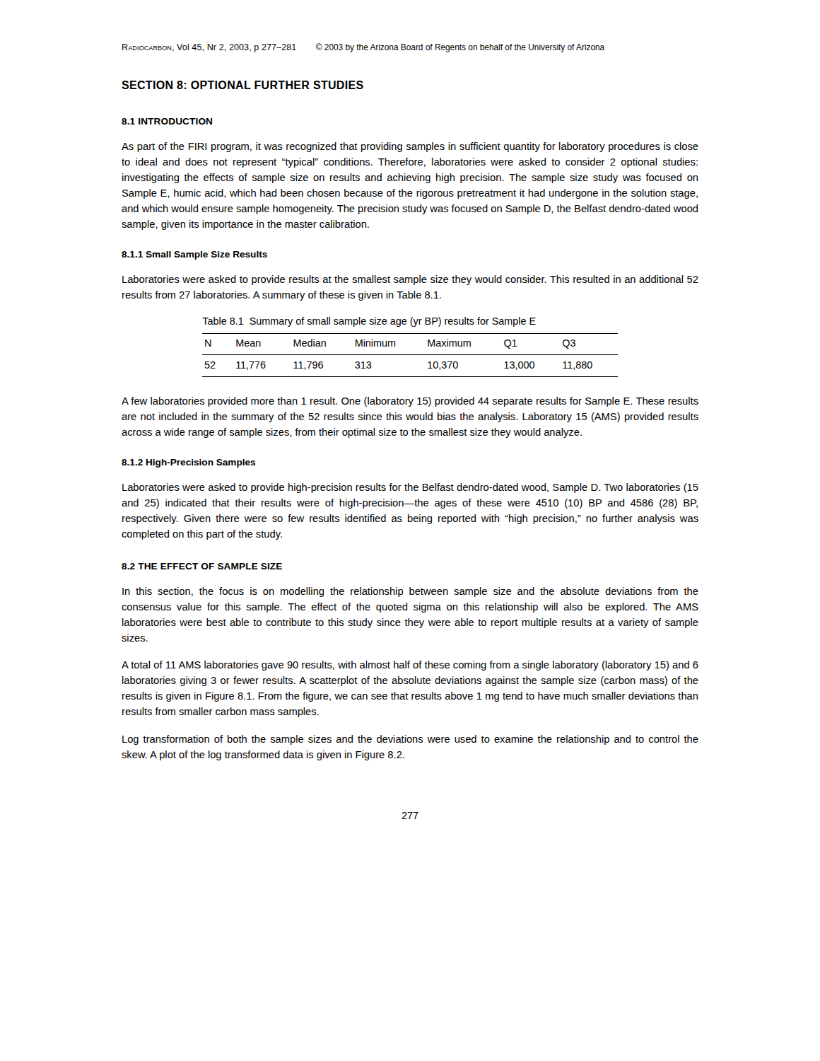Radiocarbon, Vol 45, Nr 2, 2003, p 277–281 © 2003 by the Arizona Board of Regents on behalf of the University of Arizona
SECTION 8: OPTIONAL FURTHER STUDIES
8.1 INTRODUCTION
As part of the FIRI program, it was recognized that providing samples in sufficient quantity for laboratory procedures is close to ideal and does not represent “typical” conditions. Therefore, laboratories were asked to consider 2 optional studies: investigating the effects of sample size on results and achieving high precision. The sample size study was focused on Sample E, humic acid, which had been chosen because of the rigorous pretreatment it had undergone in the solution stage, and which would ensure sample homogeneity. The precision study was focused on Sample D, the Belfast dendro-dated wood sample, given its importance in the master calibration.
8.1.1 Small Sample Size Results
Laboratories were asked to provide results at the smallest sample size they would consider. This resulted in an additional 52 results from 27 laboratories. A summary of these is given in Table 8.1.
Table 8.1 Summary of small sample size age (yr BP) results for Sample E
| N | Mean | Median | Minimum | Maximum | Q1 | Q3 |
| --- | --- | --- | --- | --- | --- | --- |
| 52 | 11,776 | 11,796 | 313 | 10,370 | 13,000 | 11,880 |
A few laboratories provided more than 1 result. One (laboratory 15) provided 44 separate results for Sample E. These results are not included in the summary of the 52 results since this would bias the analysis. Laboratory 15 (AMS) provided results across a wide range of sample sizes, from their optimal size to the smallest size they would analyze.
8.1.2 High-Precision Samples
Laboratories were asked to provide high-precision results for the Belfast dendro-dated wood, Sample D. Two laboratories (15 and 25) indicated that their results were of high-precision—the ages of these were 4510 (10) BP and 4586 (28) BP, respectively. Given there were so few results identified as being reported with “high precision,” no further analysis was completed on this part of the study.
8.2 THE EFFECT OF SAMPLE SIZE
In this section, the focus is on modelling the relationship between sample size and the absolute deviations from the consensus value for this sample. The effect of the quoted sigma on this relationship will also be explored. The AMS laboratories were best able to contribute to this study since they were able to report multiple results at a variety of sample sizes.
A total of 11 AMS laboratories gave 90 results, with almost half of these coming from a single laboratory (laboratory 15) and 6 laboratories giving 3 or fewer results. A scatterplot of the absolute deviations against the sample size (carbon mass) of the results is given in Figure 8.1. From the figure, we can see that results above 1 mg tend to have much smaller deviations than results from smaller carbon mass samples.
Log transformation of both the sample sizes and the deviations were used to examine the relationship and to control the skew. A plot of the log transformed data is given in Figure 8.2.
277